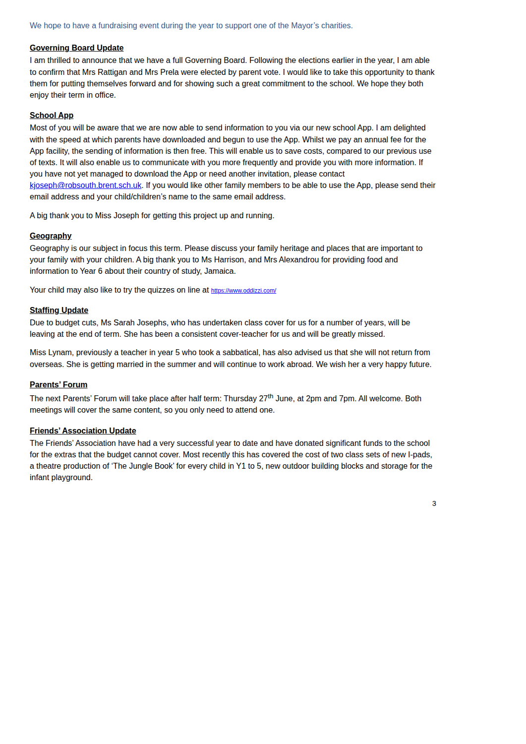We hope to have a fundraising event during the year to support one of the Mayor’s charities.
Governing Board Update
I am thrilled to announce that we have a full Governing Board. Following the elections earlier in the year, I am able to confirm that Mrs Rattigan and Mrs Prela were elected by parent vote. I would like to take this opportunity to thank them for putting themselves forward and for showing such a great commitment to the school. We hope they both enjoy their term in office.
School App
Most of you will be aware that we are now able to send information to you via our new school App. I am delighted with the speed at which parents have downloaded and begun to use the App. Whilst we pay an annual fee for the App facility, the sending of information is then free. This will enable us to save costs, compared to our previous use of texts. It will also enable us to communicate with you more frequently and provide you with more information. If you have not yet managed to download the App or need another invitation, please contact kjoseph@robsouth.brent.sch.uk. If you would like other family members to be able to use the App, please send their email address and your child/children’s name to the same email address.
A big thank you to Miss Joseph for getting this project up and running.
Geography
Geography is our subject in focus this term. Please discuss your family heritage and places that are important to your family with your children. A big thank you to Ms Harrison, and Mrs Alexandrou for providing food and information to Year 6 about their country of study, Jamaica.
Your child may also like to try the quizzes on line at https://www.oddizzi.com/
Staffing Update
Due to budget cuts, Ms Sarah Josephs, who has undertaken class cover for us for a number of years, will be leaving at the end of term. She has been a consistent cover-teacher for us and will be greatly missed.
Miss Lynam, previously a teacher in year 5 who took a sabbatical, has also advised us that she will not return from overseas. She is getting married in the summer and will continue to work abroad. We wish her a very happy future.
Parents’ Forum
The next Parents’ Forum will take place after half term: Thursday 27th June, at 2pm and 7pm. All welcome. Both meetings will cover the same content, so you only need to attend one.
Friends’ Association Update
The Friends’ Association have had a very successful year to date and have donated significant funds to the school for the extras that the budget cannot cover. Most recently this has covered the cost of two class sets of new I-pads, a theatre production of ‘The Jungle Book’ for every child in Y1 to 5, new outdoor building blocks and storage for the infant playground.
3